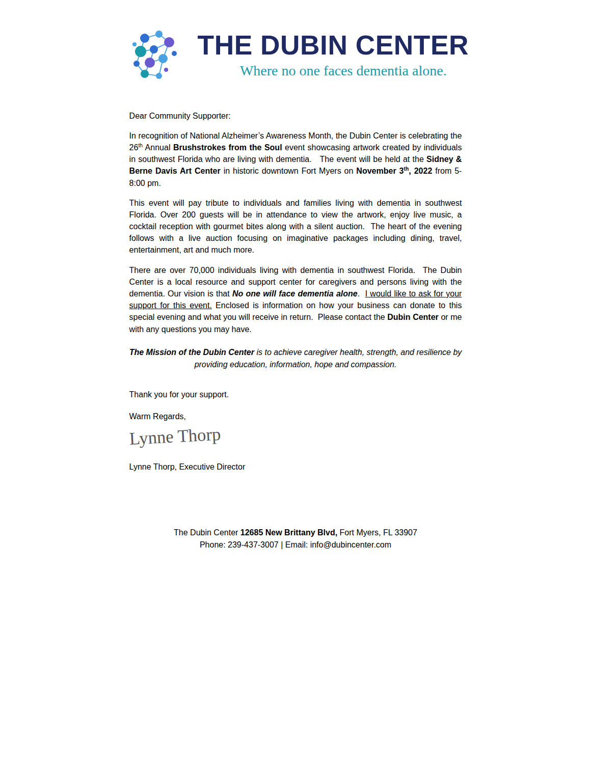THE DUBIN CENTER
Where no one faces dementia alone.
Dear Community Supporter:
In recognition of National Alzheimer’s Awareness Month, the Dubin Center is celebrating the 26th Annual Brushstrokes from the Soul event showcasing artwork created by individuals in southwest Florida who are living with dementia. The event will be held at the Sidney & Berne Davis Art Center in historic downtown Fort Myers on November 3th, 2022 from 5-8:00 pm.
This event will pay tribute to individuals and families living with dementia in southwest Florida. Over 200 guests will be in attendance to view the artwork, enjoy live music, a cocktail reception with gourmet bites along with a silent auction. The heart of the evening follows with a live auction focusing on imaginative packages including dining, travel, entertainment, art and much more.
There are over 70,000 individuals living with dementia in southwest Florida. The Dubin Center is a local resource and support center for caregivers and persons living with the dementia. Our vision is that No one will face dementia alone. I would like to ask for your support for this event. Enclosed is information on how your business can donate to this special evening and what you will receive in return. Please contact the Dubin Center or me with any questions you may have.
The Mission of the Dubin Center is to achieve caregiver health, strength, and resilience by providing education, information, hope and compassion.
Thank you for your support.
Warm Regards,
Lynne Thorp
Lynne Thorp, Executive Director
The Dubin Center 12685 New Brittany Blvd, Fort Myers, FL 33907
Phone: 239-437-3007 | Email: info@dubincenter.com